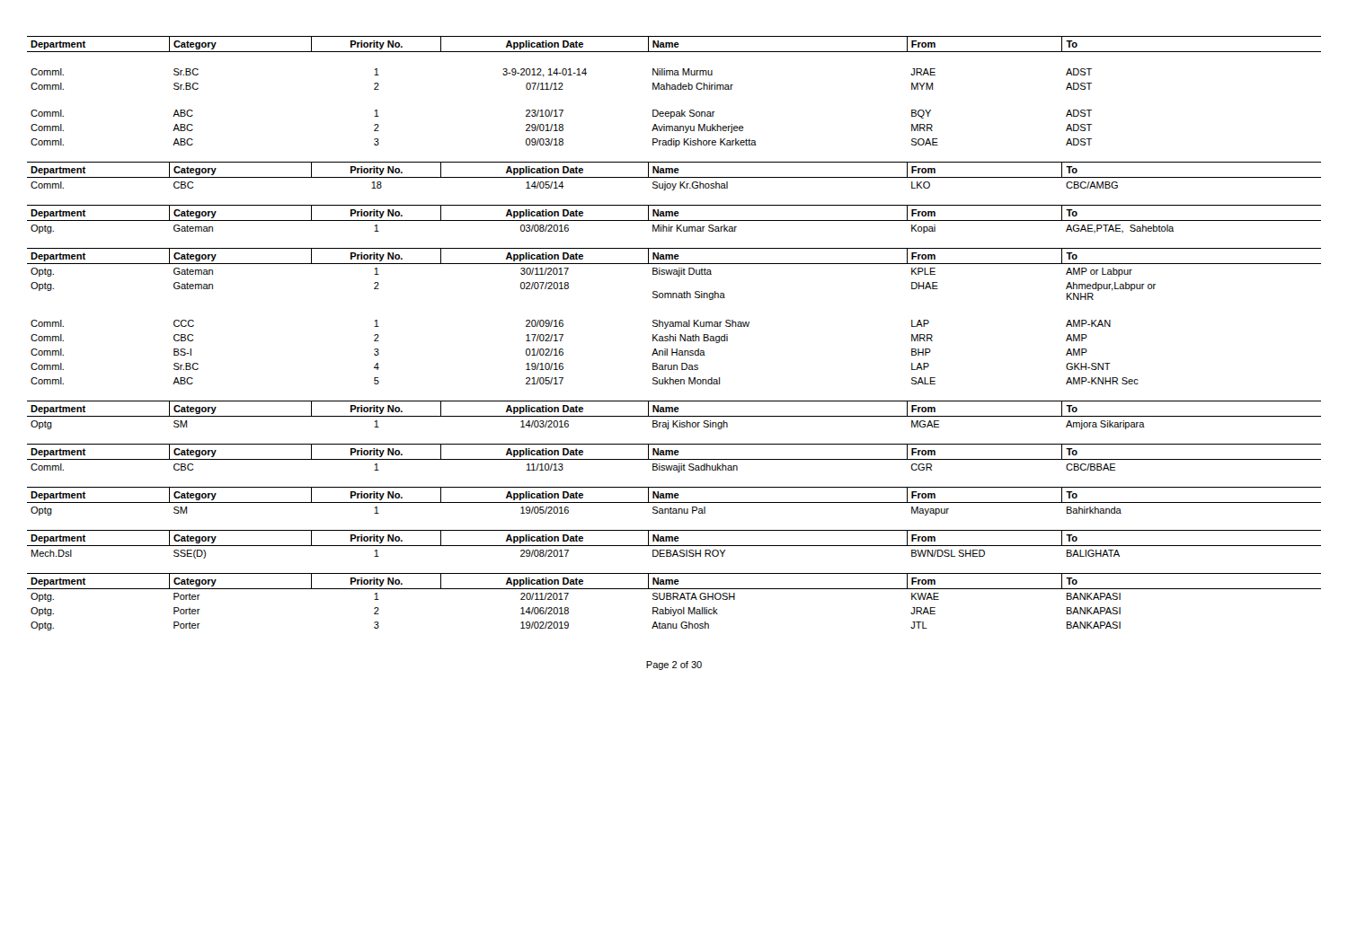| Department | Category | Priority No. | Application Date | Name | From | To |
| --- | --- | --- | --- | --- | --- | --- |
| Comml. | Sr.BC | 1 | 3-9-2012, 14-01-14 | Nilima Murmu | JRAE | ADST |
| Comml. | Sr.BC | 2 | 07/11/12 | Mahadeb Chirimar | MYM | ADST |
| Comml. | ABC | 1 | 23/10/17 | Deepak Sonar | BQY | ADST |
| Comml. | ABC | 2 | 29/01/18 | Avimanyu Mukherjee | MRR | ADST |
| Comml. | ABC | 3 | 09/03/18 | Pradip Kishore Karketta | SOAE | ADST |
| Department | Category | Priority No. | Application Date | Name | From | To |
| --- | --- | --- | --- | --- | --- | --- |
| Comml. | CBC | 18 | 14/05/14 | Sujoy Kr.Ghoshal | LKO | CBC/AMBG |
| Department | Category | Priority No. | Application Date | Name | From | To |
| --- | --- | --- | --- | --- | --- | --- |
| Optg. | Gateman | 1 | 03/08/2016 | Mihir Kumar Sarkar | Kopai | AGAE,PTAE, Sahebtola |
| Department | Category | Priority No. | Application Date | Name | From | To |
| --- | --- | --- | --- | --- | --- | --- |
| Optg. | Gateman | 1 | 30/11/2017 | Biswajit Dutta | KPLE | AMP or Labpur |
| Optg. | Gateman | 2 | 02/07/2018 | Somnath Singha | DHAE | Ahmedpur,Labpur or KNHR |
| Comml. | CCC | 1 | 20/09/16 | Shyamal Kumar Shaw | LAP | AMP-KAN |
| Comml. | CBC | 2 | 17/02/17 | Kashi Nath Bagdi | MRR | AMP |
| Comml. | BS-I | 3 | 01/02/16 | Anil Hansda | BHP | AMP |
| Comml. | Sr.BC | 4 | 19/10/16 | Barun Das | LAP | GKH-SNT |
| Comml. | ABC | 5 | 21/05/17 | Sukhen Mondal | SALE | AMP-KNHR Sec |
| Department | Category | Priority No. | Application Date | Name | From | To |
| --- | --- | --- | --- | --- | --- | --- |
| Optg | SM | 1 | 14/03/2016 | Braj Kishor Singh | MGAE | Amjora Sikaripara |
| Department | Category | Priority No. | Application Date | Name | From | To |
| --- | --- | --- | --- | --- | --- | --- |
| Comml. | CBC | 1 | 11/10/13 | Biswajit Sadhukhan | CGR | CBC/BBAE |
| Department | Category | Priority No. | Application Date | Name | From | To |
| --- | --- | --- | --- | --- | --- | --- |
| Optg | SM | 1 | 19/05/2016 | Santanu Pal | Mayapur | Bahirkhanda |
| Department | Category | Priority No. | Application Date | Name | From | To |
| --- | --- | --- | --- | --- | --- | --- |
| Mech.Dsl | SSE(D) | 1 | 29/08/2017 | DEBASISH ROY | BWN/DSL SHED | BALIGHATA |
| Department | Category | Priority No. | Application Date | Name | From | To |
| --- | --- | --- | --- | --- | --- | --- |
| Optg. | Porter | 1 | 20/11/2017 | SUBRATA GHOSH | KWAE | BANKAPASI |
| Optg. | Porter | 2 | 14/06/2018 | Rabiyol Mallick | JRAE | BANKAPASI |
| Optg. | Porter | 3 | 19/02/2019 | Atanu Ghosh | JTL | BANKAPASI |
Page 2 of 30